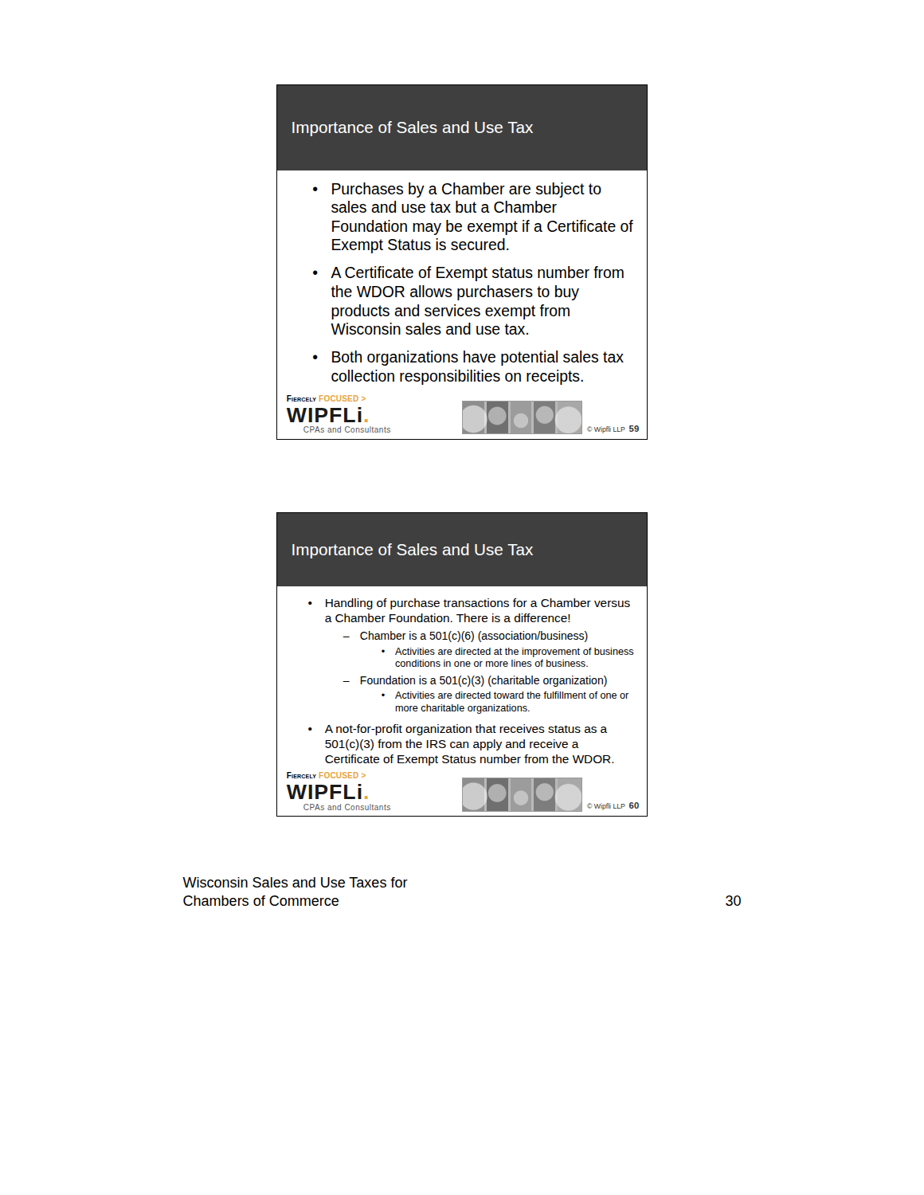Importance of Sales and Use Tax
Purchases by a Chamber are subject to sales and use tax but a Chamber Foundation may be exempt if a Certificate of Exempt Status is secured.
A Certificate of Exempt status number from the WDOR allows purchasers to buy products and services exempt from Wisconsin sales and use tax.
Both organizations have potential sales tax collection responsibilities on receipts.
Fiercely FOCUSED >
WIPFLi.
CPAs and Consultants
© Wipfli LLP 59
Importance of Sales and Use Tax
Handling of purchase transactions for a Chamber versus a Chamber Foundation. There is a difference!
Chamber is a 501(c)(6) (association/business)
Activities are directed at the improvement of business conditions in one or more lines of business.
Foundation is a 501(c)(3) (charitable organization)
Activities are directed toward the fulfillment of one or more charitable organizations.
A not-for-profit organization that receives status as a 501(c)(3) from the IRS can apply and receive a Certificate of Exempt Status number from the WDOR.
Fiercely FOCUSED >
WIPFLi.
CPAs and Consultants
© Wipfli LLP 60
Wisconsin Sales and Use Taxes for
Chambers of Commerce
30